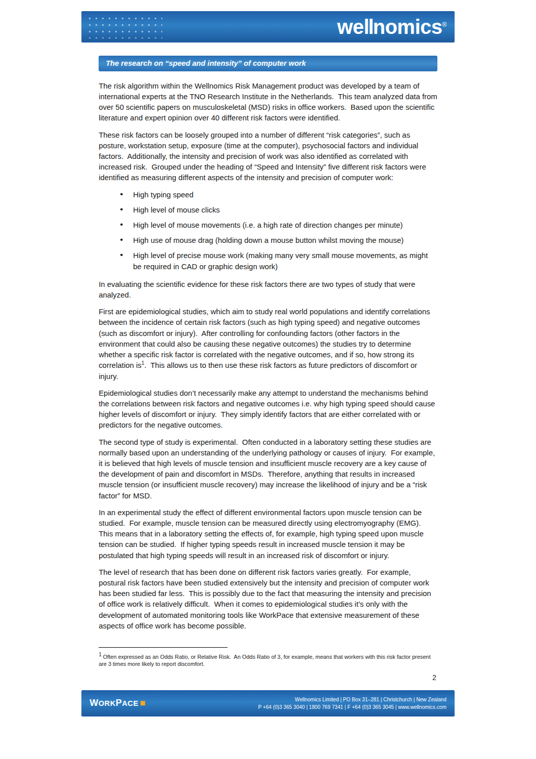wellnomics®
The research on “speed and intensity” of computer work
The risk algorithm within the Wellnomics Risk Management product was developed by a team of international experts at the TNO Research Institute in the Netherlands. This team analyzed data from over 50 scientific papers on musculoskeletal (MSD) risks in office workers. Based upon the scientific literature and expert opinion over 40 different risk factors were identified.
These risk factors can be loosely grouped into a number of different “risk categories”, such as posture, workstation setup, exposure (time at the computer), psychosocial factors and individual factors. Additionally, the intensity and precision of work was also identified as correlated with increased risk. Grouped under the heading of “Speed and Intensity” five different risk factors were identified as measuring different aspects of the intensity and precision of computer work:
High typing speed
High level of mouse clicks
High level of mouse movements (i.e. a high rate of direction changes per minute)
High use of mouse drag (holding down a mouse button whilst moving the mouse)
High level of precise mouse work (making many very small mouse movements, as might be required in CAD or graphic design work)
In evaluating the scientific evidence for these risk factors there are two types of study that were analyzed.
First are epidemiological studies, which aim to study real world populations and identify correlations between the incidence of certain risk factors (such as high typing speed) and negative outcomes (such as discomfort or injury). After controlling for confounding factors (other factors in the environment that could also be causing these negative outcomes) the studies try to determine whether a specific risk factor is correlated with the negative outcomes, and if so, how strong its correlation is1. This allows us to then use these risk factors as future predictors of discomfort or injury.
Epidemiological studies don’t necessarily make any attempt to understand the mechanisms behind the correlations between risk factors and negative outcomes i.e. why high typing speed should cause higher levels of discomfort or injury. They simply identify factors that are either correlated with or predictors for the negative outcomes.
The second type of study is experimental. Often conducted in a laboratory setting these studies are normally based upon an understanding of the underlying pathology or causes of injury. For example, it is believed that high levels of muscle tension and insufficient muscle recovery are a key cause of the development of pain and discomfort in MSDs. Therefore, anything that results in increased muscle tension (or insufficient muscle recovery) may increase the likelihood of injury and be a “risk factor” for MSD.
In an experimental study the effect of different environmental factors upon muscle tension can be studied. For example, muscle tension can be measured directly using electromyography (EMG). This means that in a laboratory setting the effects of, for example, high typing speed upon muscle tension can be studied. If higher typing speeds result in increased muscle tension it may be postulated that high typing speeds will result in an increased risk of discomfort or injury.
The level of research that has been done on different risk factors varies greatly. For example, postural risk factors have been studied extensively but the intensity and precision of computer work has been studied far less. This is possibly due to the fact that measuring the intensity and precision of office work is relatively difficult. When it comes to epidemiological studies it’s only with the development of automated monitoring tools like WorkPace that extensive measurement of these aspects of office work has become possible.
1 Often expressed as an Odds Ratio, or Relative Risk. An Odds Ratio of 3, for example, means that workers with this risk factor present are 3 times more likely to report discomfort.
2
WORKPACE
Wellnomics Limited | PO Box 31–281 | Christchurch | New Zealand
P +64 (0)3 365 3040 | 1800 769 7341 | F +64 (0)3 365 3045 | www.wellnomics.com